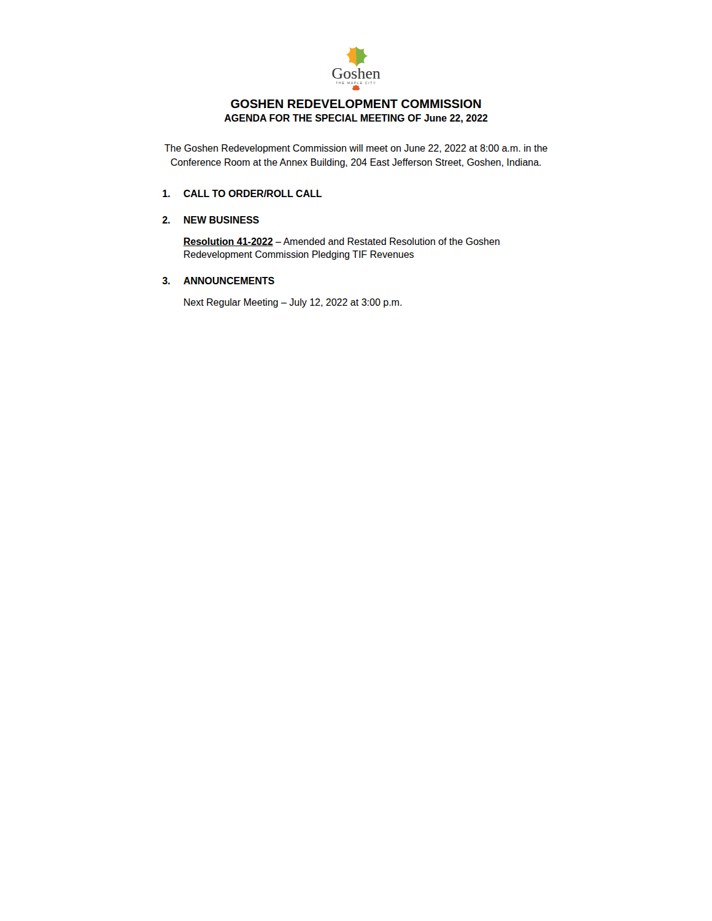GOSHEN REDEVELOPMENT COMMISSION
AGENDA FOR THE SPECIAL MEETING OF June 22, 2022
The Goshen Redevelopment Commission will meet on June 22, 2022 at 8:00 a.m. in the Conference Room at the Annex Building, 204 East Jefferson Street, Goshen, Indiana.
Call to Order/Roll Call
New Business
Resolution 41-2022 – Amended and Restated Resolution of the Goshen Redevelopment Commission Pledging TIF Revenues
Announcements
Next Regular Meeting – July 12, 2022 at 3:00 p.m.